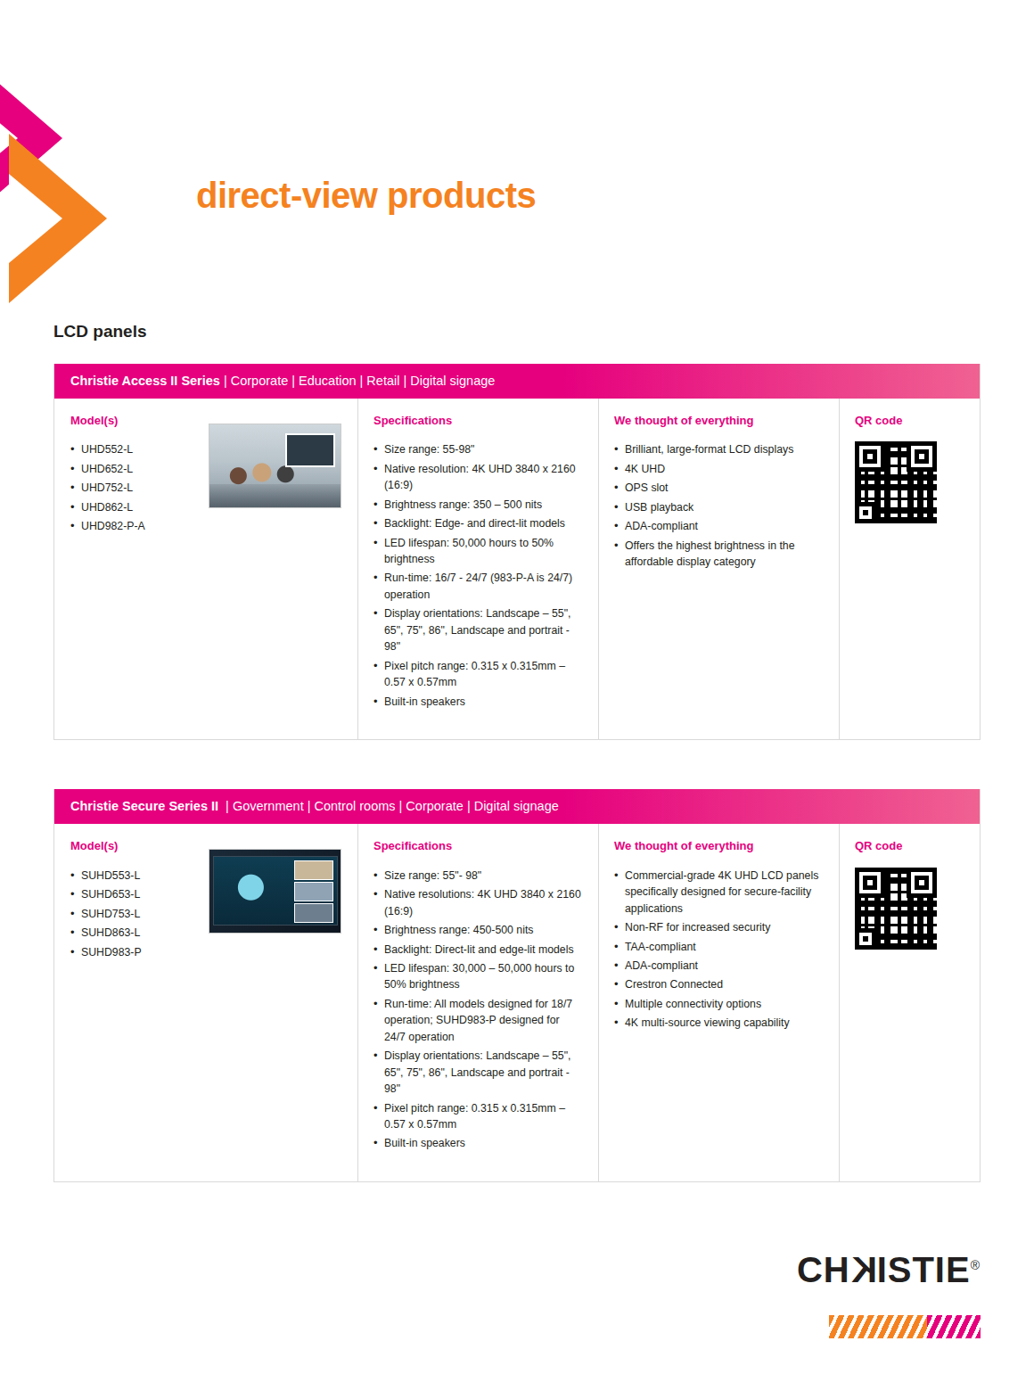direct-view products
LCD panels
Christie Access II Series | Corporate | Education | Retail | Digital signage
Model(s)
UHD552-L
UHD652-L
UHD752-L
UHD862-L
UHD982-P-A
Specifications
Size range: 55-98"
Native resolution: 4K UHD 3840 x 2160 (16:9)
Brightness range: 350 – 500 nits
Backlight: Edge- and direct-lit models
LED lifespan: 50,000 hours to 50% brightness
Run-time: 16/7 - 24/7 (983-P-A is 24/7) operation
Display orientations: Landscape – 55", 65", 75", 86", Landscape and portrait - 98"
Pixel pitch range: 0.315 x 0.315mm – 0.57 x 0.57mm
Built-in speakers
We thought of everything
Brilliant, large-format LCD displays
4K UHD
OPS slot
USB playback
ADA-compliant
Offers the highest brightness in the affordable display category
QR code
Christie Secure Series II | Government | Control rooms | Corporate | Digital signage
Model(s)
SUHD553-L
SUHD653-L
SUHD753-L
SUHD863-L
SUHD983-P
Specifications
Size range: 55"- 98"
Native resolutions: 4K UHD 3840 x 2160 (16:9)
Brightness range: 450-500 nits
Backlight: Direct-lit and edge-lit models
LED lifespan: 30,000 – 50,000 hours to 50% brightness
Run-time: All models designed for 18/7 operation; SUHD983-P designed for 24/7 operation
Display orientations: Landscape – 55", 65", 75", 86", Landscape and portrait - 98"
Pixel pitch range: 0.315 x 0.315mm – 0.57 x 0.57mm
Built-in speakers
We thought of everything
Commercial-grade 4K UHD LCD panels specifically designed for secure-facility applications
Non-RF for increased security
TAA-compliant
ADA-compliant
Crestron Connected
Multiple connectivity options
4K multi-source viewing capability
QR code
CHKISTIE®